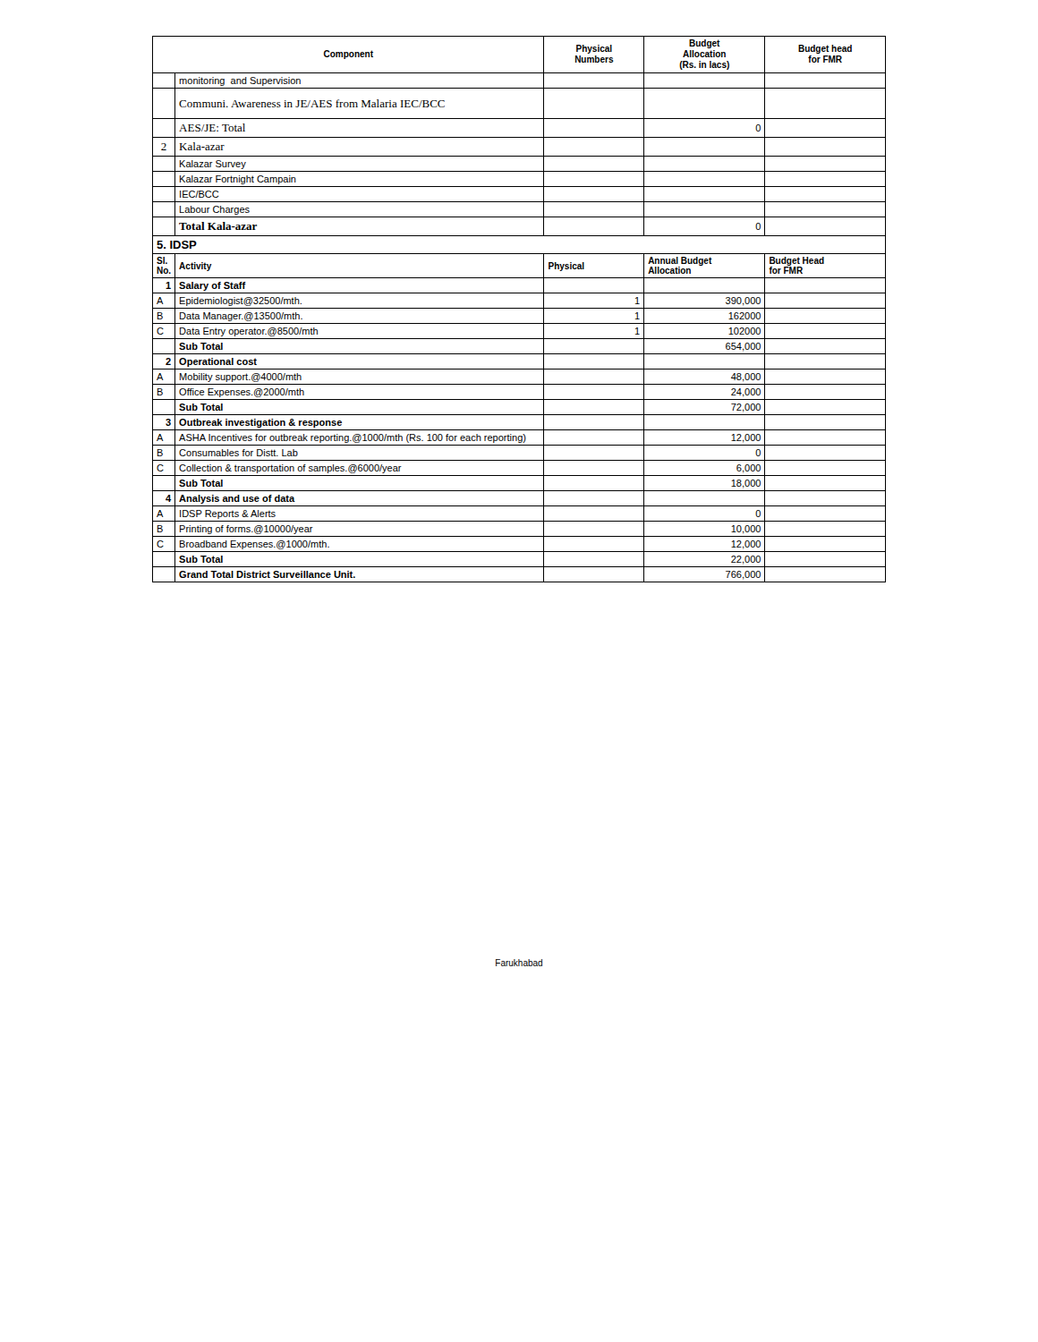| Component | Physical Numbers | Budget Allocation (Rs. in lacs) | Budget head for FMR |
| | monitoring and Supervision | | | |
| | Communi. Awareness in JE/AES from Malaria IEC/BCC | | | |
| | AES/JE: Total | | 0 | |
| 2 | Kala-azar | | | |
| | Kalazar Survey | | | |
| | Kalazar Fortnight Campain | | | |
| | IEC/BCC | | | |
| | Labour Charges | | | |
| | Total Kala-azar | | 0 | |
| 5. IDSP |
| Sl. No. | Activity | Physical | Annual Budget Allocation | Budget Head for FMR |
| 1 | Salary of Staff | | | |
| A | Epidemiologist@32500/mth. | 1 | 390,000 | |
| B | Data Manager.@13500/mth. | 1 | 162000 | |
| C | Data Entry operator.@8500/mth | 1 | 102000 | |
| | Sub Total | | 654,000 | |
| 2 | Operational cost | | | |
| A | Mobility support.@4000/mth | | 48,000 | |
| B | Office Expenses.@2000/mth | | 24,000 | |
| | Sub Total | | 72,000 | |
| 3 | Outbreak investigation & response | | | |
| A | ASHA Incentives for outbreak reporting.@1000/mth (Rs. 100 for each reporting) | | 12,000 | |
| B | Consumables for Distt. Lab | | 0 | |
| C | Collection & transportation of samples.@6000/year | | 6,000 | |
| | Sub Total | | 18,000 | |
| 4 | Analysis and use of data | | | |
| A | IDSP Reports & Alerts | | 0 | |
| B | Printing of forms.@10000/year | | 10,000 | |
| C | Broadband Expenses.@1000/mth. | | 12,000 | |
| | Sub Total | | 22,000 | |
| | Grand Total District Surveillance Unit. | | 766,000 | |
Farukhabad